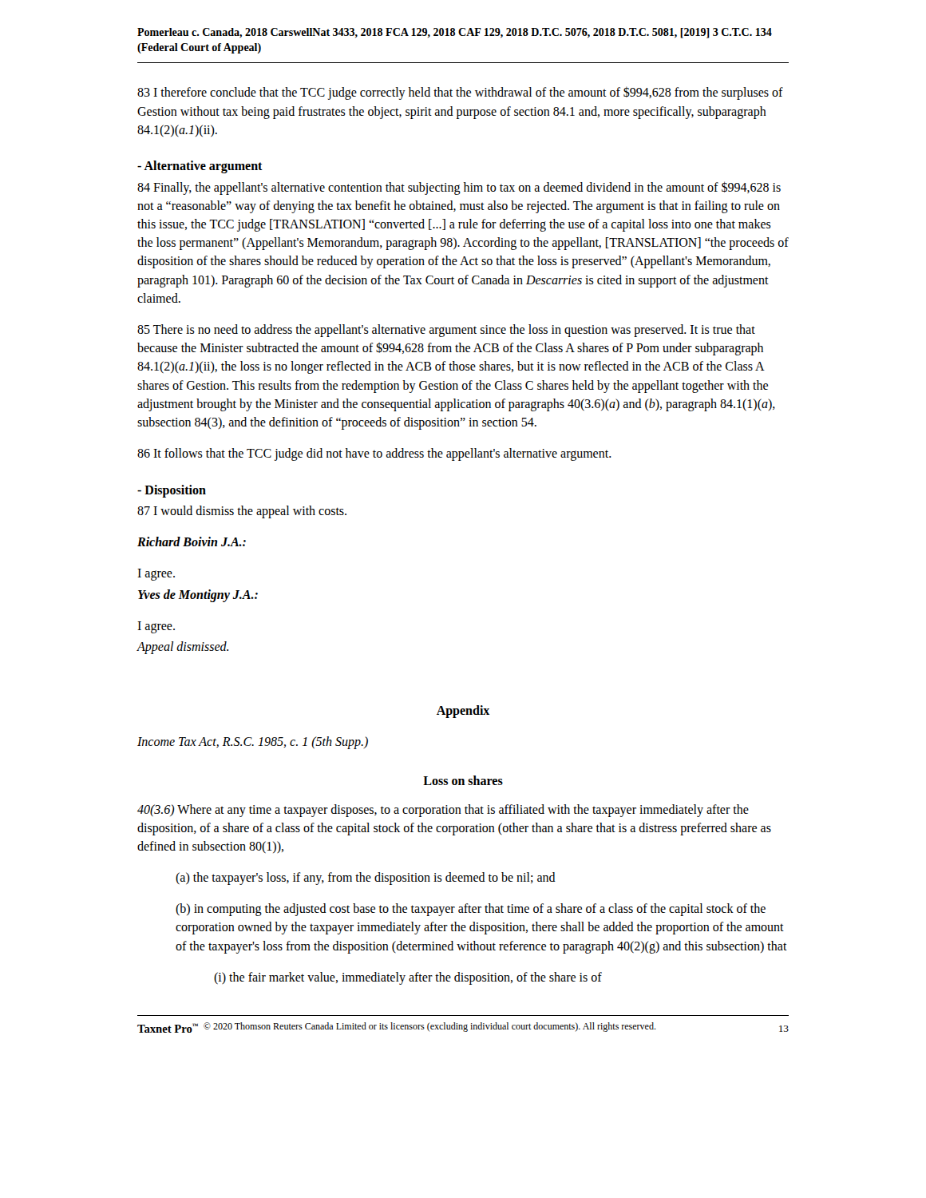Pomerleau c. Canada, 2018 CarswellNat 3433, 2018 FCA 129, 2018 CAF 129, 2018 D.T.C. 5076, 2018 D.T.C. 5081, [2019] 3 C.T.C. 134 (Federal Court of Appeal)
83 I therefore conclude that the TCC judge correctly held that the withdrawal of the amount of $994,628 from the surpluses of Gestion without tax being paid frustrates the object, spirit and purpose of section 84.1 and, more specifically, subparagraph 84.1(2)(a.1)(ii).
- Alternative argument
84 Finally, the appellant's alternative contention that subjecting him to tax on a deemed dividend in the amount of $994,628 is not a “reasonable” way of denying the tax benefit he obtained, must also be rejected. The argument is that in failing to rule on this issue, the TCC judge [TRANSLATION] “converted [...] a rule for deferring the use of a capital loss into one that makes the loss permanent” (Appellant's Memorandum, paragraph 98). According to the appellant, [TRANSLATION] “the proceeds of disposition of the shares should be reduced by operation of the Act so that the loss is preserved” (Appellant's Memorandum, paragraph 101). Paragraph 60 of the decision of the Tax Court of Canada in Descarries is cited in support of the adjustment claimed.
85 There is no need to address the appellant's alternative argument since the loss in question was preserved. It is true that because the Minister subtracted the amount of $994,628 from the ACB of the Class A shares of P Pom under subparagraph 84.1(2)(a.1)(ii), the loss is no longer reflected in the ACB of those shares, but it is now reflected in the ACB of the Class A shares of Gestion. This results from the redemption by Gestion of the Class C shares held by the appellant together with the adjustment brought by the Minister and the consequential application of paragraphs 40(3.6)(a) and (b), paragraph 84.1(1)(a), subsection 84(3), and the definition of “proceeds of disposition” in section 54.
86 It follows that the TCC judge did not have to address the appellant's alternative argument.
- Disposition
87 I would dismiss the appeal with costs.
Richard Boivin J.A.:
I agree.
Yves de Montigny J.A.:
I agree.
Appeal dismissed.
Appendix
Income Tax Act, R.S.C. 1985, c. 1 (5th Supp.)
Loss on shares
40(3.6) Where at any time a taxpayer disposes, to a corporation that is affiliated with the taxpayer immediately after the disposition, of a share of a class of the capital stock of the corporation (other than a share that is a distress preferred share as defined in subsection 80(1)),
(a) the taxpayer's loss, if any, from the disposition is deemed to be nil; and
(b) in computing the adjusted cost base to the taxpayer after that time of a share of a class of the capital stock of the corporation owned by the taxpayer immediately after the disposition, there shall be added the proportion of the amount of the taxpayer's loss from the disposition (determined without reference to paragraph 40(2)(g) and this subsection) that
(i) the fair market value, immediately after the disposition, of the share is of
Taxnet Pro™ © 2020 Thomson Reuters Canada Limited or its licensors (excluding individual court documents). All rights reserved. 13